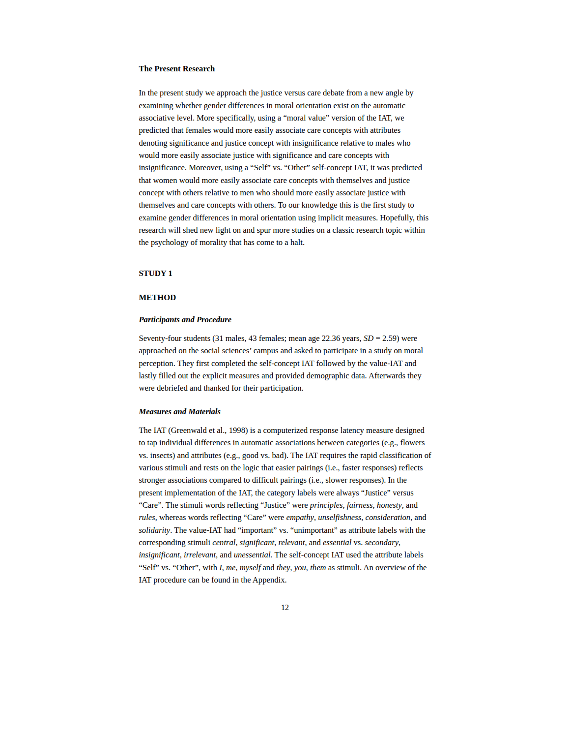The Present Research
In the present study we approach the justice versus care debate from a new angle by examining whether gender differences in moral orientation exist on the automatic associative level. More specifically, using a “moral value” version of the IAT, we predicted that females would more easily associate care concepts with attributes denoting significance and justice concept with insignificance relative to males who would more easily associate justice with significance and care concepts with insignificance. Moreover, using a “Self” vs. “Other” self-concept IAT, it was predicted that women would more easily associate care concepts with themselves and justice concept with others relative to men who should more easily associate justice with themselves and care concepts with others. To our knowledge this is the first study to examine gender differences in moral orientation using implicit measures. Hopefully, this research will shed new light on and spur more studies on a classic research topic within the psychology of morality that has come to a halt.
STUDY 1
METHOD
Participants and Procedure
Seventy-four students (31 males, 43 females; mean age 22.36 years, SD = 2.59) were approached on the social sciences’ campus and asked to participate in a study on moral perception. They first completed the self-concept IAT followed by the value-IAT and lastly filled out the explicit measures and provided demographic data. Afterwards they were debriefed and thanked for their participation.
Measures and Materials
The IAT (Greenwald et al., 1998) is a computerized response latency measure designed to tap individual differences in automatic associations between categories (e.g., flowers vs. insects) and attributes (e.g., good vs. bad). The IAT requires the rapid classification of various stimuli and rests on the logic that easier pairings (i.e., faster responses) reflects stronger associations compared to difficult pairings (i.e., slower responses). In the present implementation of the IAT, the category labels were always “Justice” versus “Care”. The stimuli words reflecting “Justice” were principles, fairness, honesty, and rules, whereas words reflecting “Care” were empathy, unselfishness, consideration, and solidarity. The value-IAT had “important” vs. “unimportant” as attribute labels with the corresponding stimuli central, significant, relevant, and essential vs. secondary, insignificant, irrelevant, and unessential. The self-concept IAT used the attribute labels “Self” vs. “Other”, with I, me, myself and they, you, them as stimuli. An overview of the IAT procedure can be found in the Appendix.
12